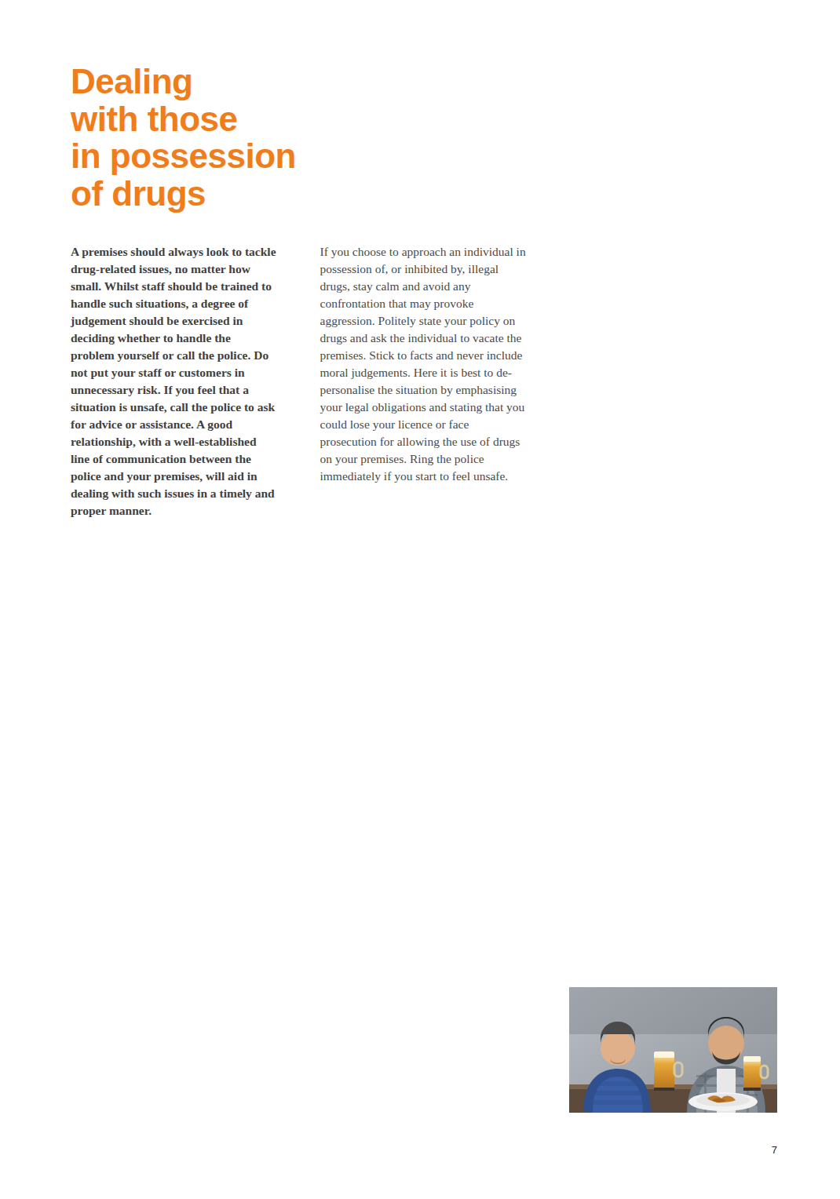Dealing
with those
in possession
of drugs
A premises should always look to tackle drug-related issues, no matter how small. Whilst staff should be trained to handle such situations, a degree of judgement should be exercised in deciding whether to handle the problem yourself or call the police. Do not put your staff or customers in unnecessary risk. If you feel that a situation is unsafe, call the police to ask for advice or assistance. A good relationship, with a well-established line of communication between the police and your premises, will aid in dealing with such issues in a timely and proper manner.
If you choose to approach an individual in possession of, or inhibited by, illegal drugs, stay calm and avoid any confrontation that may provoke aggression. Politely state your policy on drugs and ask the individual to vacate the premises. Stick to facts and never include moral judgements. Here it is best to de-personalise the situation by emphasising your legal obligations and stating that you could lose your licence or face prosecution for allowing the use of drugs on your premises. Ring the police immediately if you start to feel unsafe.
7